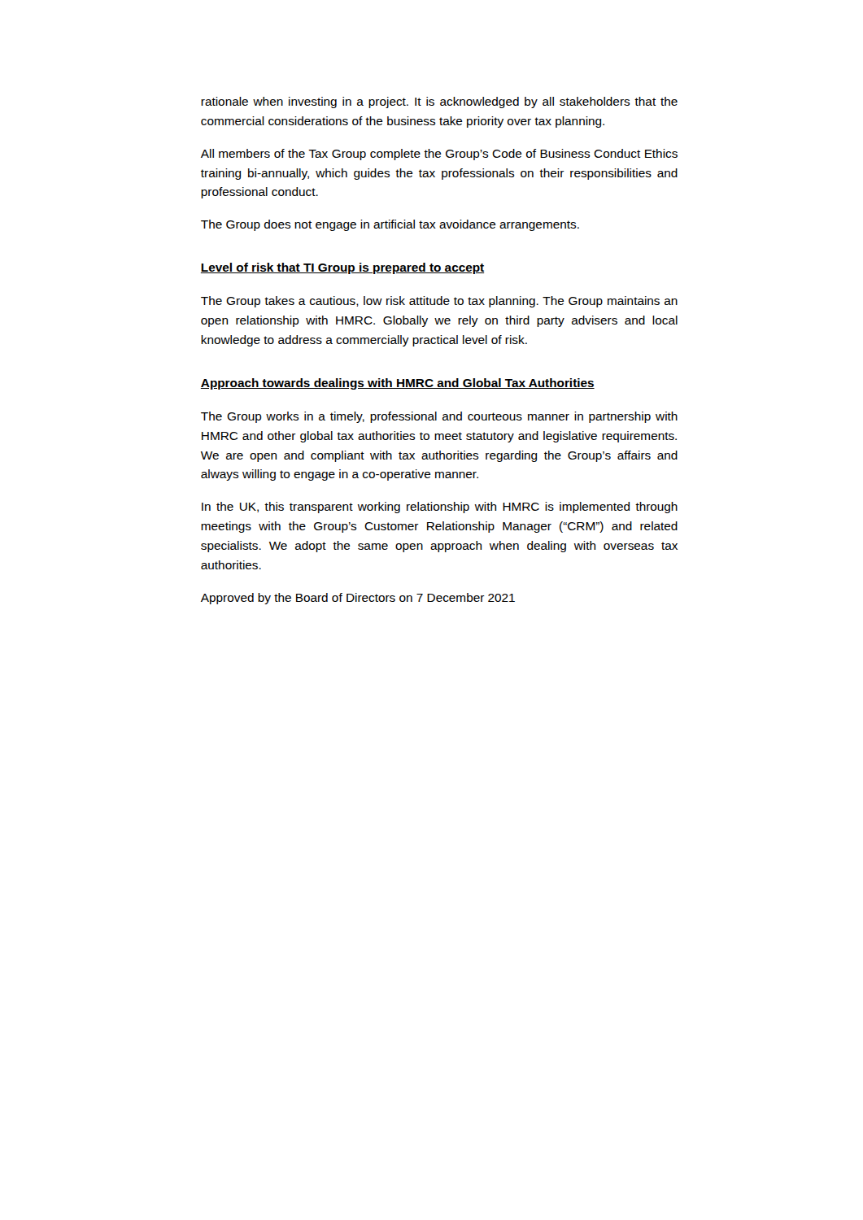rationale when investing in a project. It is acknowledged by all stakeholders that the commercial considerations of the business take priority over tax planning.
All members of the Tax Group complete the Group’s Code of Business Conduct Ethics training bi-annually, which guides the tax professionals on their responsibilities and professional conduct.
The Group does not engage in artificial tax avoidance arrangements.
Level of risk that TI Group is prepared to accept
The Group takes a cautious, low risk attitude to tax planning. The Group maintains an open relationship with HMRC. Globally we rely on third party advisers and local knowledge to address a commercially practical level of risk.
Approach towards dealings with HMRC and Global Tax Authorities
The Group works in a timely, professional and courteous manner in partnership with HMRC and other global tax authorities to meet statutory and legislative requirements. We are open and compliant with tax authorities regarding the Group’s affairs and always willing to engage in a co-operative manner.
In the UK, this transparent working relationship with HMRC is implemented through meetings with the Group’s Customer Relationship Manager (“CRM”) and related specialists. We adopt the same open approach when dealing with overseas tax authorities.
Approved by the Board of Directors on 7 December 2021